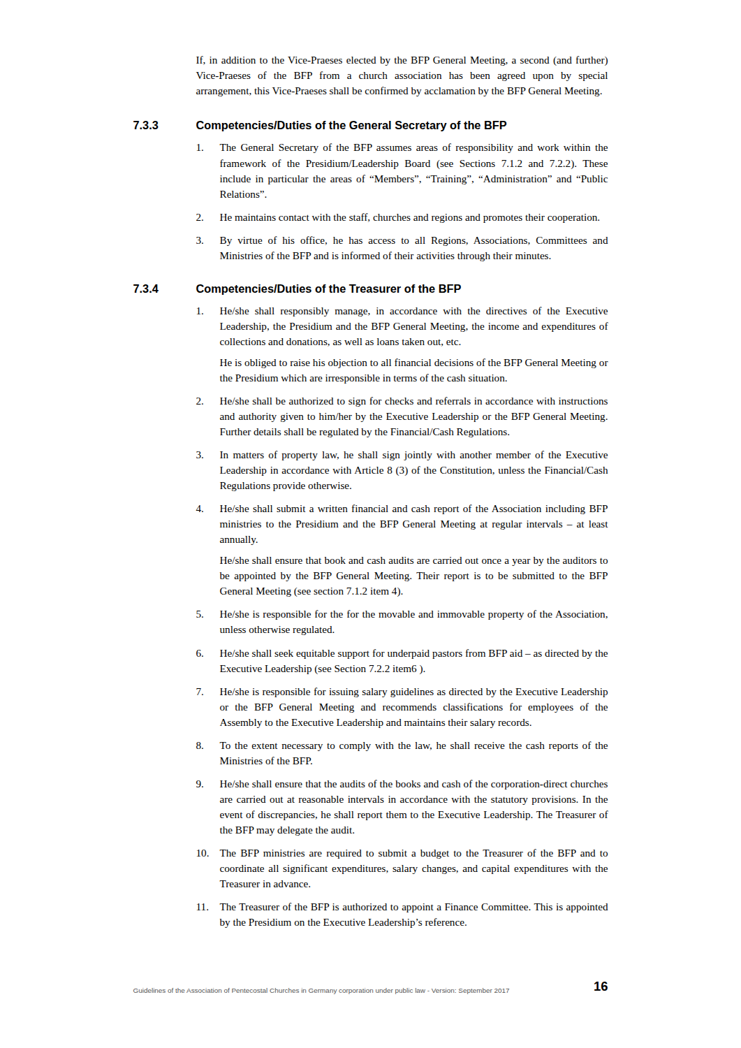If, in addition to the Vice-Praeses elected by the BFP General Meeting, a second (and further) Vice-Praeses of the BFP from a church association has been agreed upon by special arrangement, this Vice-Praeses shall be confirmed by acclamation by the BFP General Meeting.
7.3.3 Competencies/Duties of the General Secretary of the BFP
The General Secretary of the BFP assumes areas of responsibility and work within the framework of the Presidium/Leadership Board (see Sections 7.1.2 and 7.2.2). These include in particular the areas of “Members”, “Training”, “Administration” and “Public Relations”.
He maintains contact with the staff, churches and regions and promotes their cooperation.
By virtue of his office, he has access to all Regions, Associations, Committees and Ministries of the BFP and is informed of their activities through their minutes.
7.3.4 Competencies/Duties of the Treasurer of the BFP
He/she shall responsibly manage, in accordance with the directives of the Executive Leadership, the Presidium and the BFP General Meeting, the income and expenditures of collections and donations, as well as loans taken out, etc.
He is obliged to raise his objection to all financial decisions of the BFP General Meeting or the Presidium which are irresponsible in terms of the cash situation.
He/she shall be authorized to sign for checks and referrals in accordance with instructions and authority given to him/her by the Executive Leadership or the BFP General Meeting. Further details shall be regulated by the Financial/Cash Regulations.
In matters of property law, he shall sign jointly with another member of the Executive Leadership in accordance with Article 8 (3) of the Constitution, unless the Financial/Cash Regulations provide otherwise.
He/she shall submit a written financial and cash report of the Association including BFP ministries to the Presidium and the BFP General Meeting at regular intervals – at least annually.
He/she shall ensure that book and cash audits are carried out once a year by the auditors to be appointed by the BFP General Meeting. Their report is to be submitted to the BFP General Meeting (see section 7.1.2 item 4).
He/she is responsible for the for the movable and immovable property of the Association, unless otherwise regulated.
He/she shall seek equitable support for underpaid pastors from BFP aid – as directed by the Executive Leadership (see Section 7.2.2 item6 ).
He/she is responsible for issuing salary guidelines as directed by the Executive Leadership or the BFP General Meeting and recommends classifications for employees of the Assembly to the Executive Leadership and maintains their salary records.
To the extent necessary to comply with the law, he shall receive the cash reports of the Ministries of the BFP.
He/she shall ensure that the audits of the books and cash of the corporation-direct churches are carried out at reasonable intervals in accordance with the statutory provisions. In the event of discrepancies, he shall report them to the Executive Leadership. The Treasurer of the BFP may delegate the audit.
The BFP ministries are required to submit a budget to the Treasurer of the BFP and to coordinate all significant expenditures, salary changes, and capital expenditures with the Treasurer in advance.
The Treasurer of the BFP is authorized to appoint a Finance Committee. This is appointed by the Presidium on the Executive Leadership’s reference.
Guidelines of the Association of Pentecostal Churches in Germany corporation under public law - Version: September 2017 16